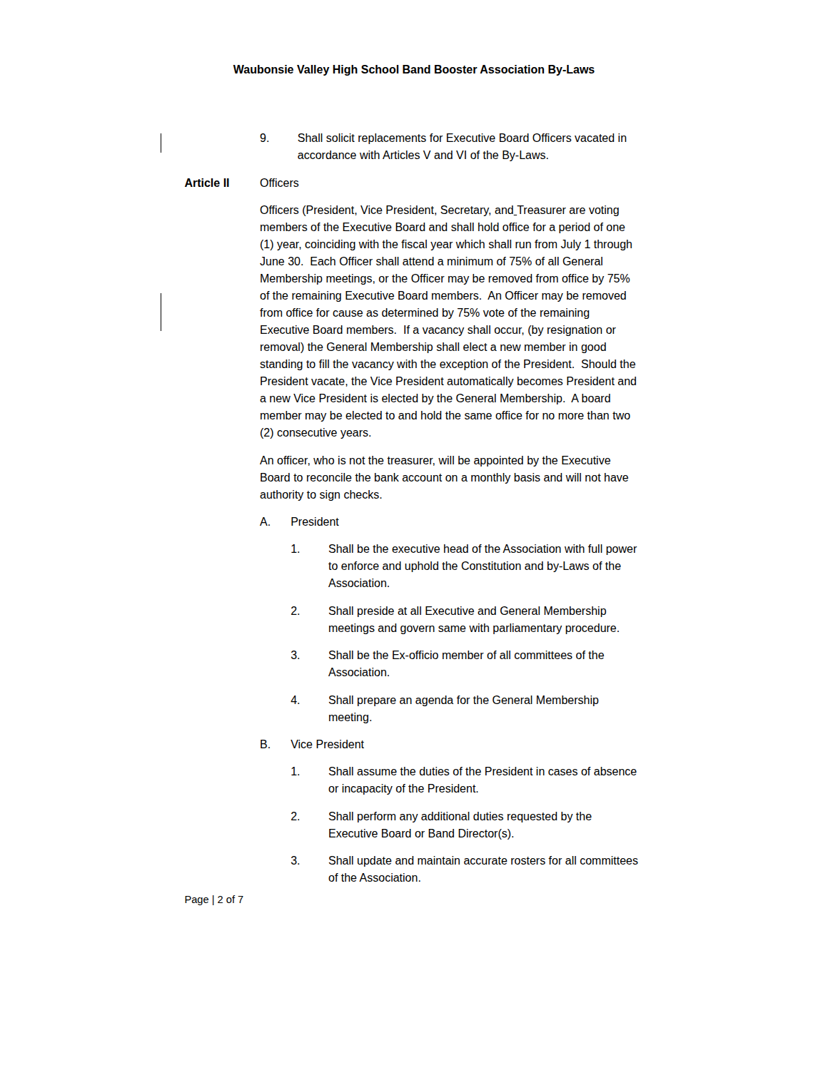Waubonsie Valley High School Band Booster Association By-Laws
9.
Shall solicit replacements for Executive Board Officers vacated in accordance with Articles V and VI of the By-Laws.
Article II
Officers
Officers (President, Vice President, Secretary, and Treasurer are voting members of the Executive Board and shall hold office for a period of one (1) year, coinciding with the fiscal year which shall run from July 1 through June 30. Each Officer shall attend a minimum of 75% of all General Membership meetings, or the Officer may be removed from office by 75% of the remaining Executive Board members. An Officer may be removed from office for cause as determined by 75% vote of the remaining Executive Board members. If a vacancy shall occur, (by resignation or removal) the General Membership shall elect a new member in good standing to fill the vacancy with the exception of the President. Should the President vacate, the Vice President automatically becomes President and a new Vice President is elected by the General Membership. A board member may be elected to and hold the same office for no more than two (2) consecutive years.
An officer, who is not the treasurer, will be appointed by the Executive Board to reconcile the bank account on a monthly basis and will not have authority to sign checks.
A.
President
1.
Shall be the executive head of the Association with full power to enforce and uphold the Constitution and by-Laws of the Association.
2.
Shall preside at all Executive and General Membership meetings and govern same with parliamentary procedure.
3.
Shall be the Ex-officio member of all committees of the Association.
4.
Shall prepare an agenda for the General Membership meeting.
B.
Vice President
1.
Shall assume the duties of the President in cases of absence or incapacity of the President.
2.
Shall perform any additional duties requested by the Executive Board or Band Director(s).
3.
Shall update and maintain accurate rosters for all committees of the Association.
Page | 2 of 7